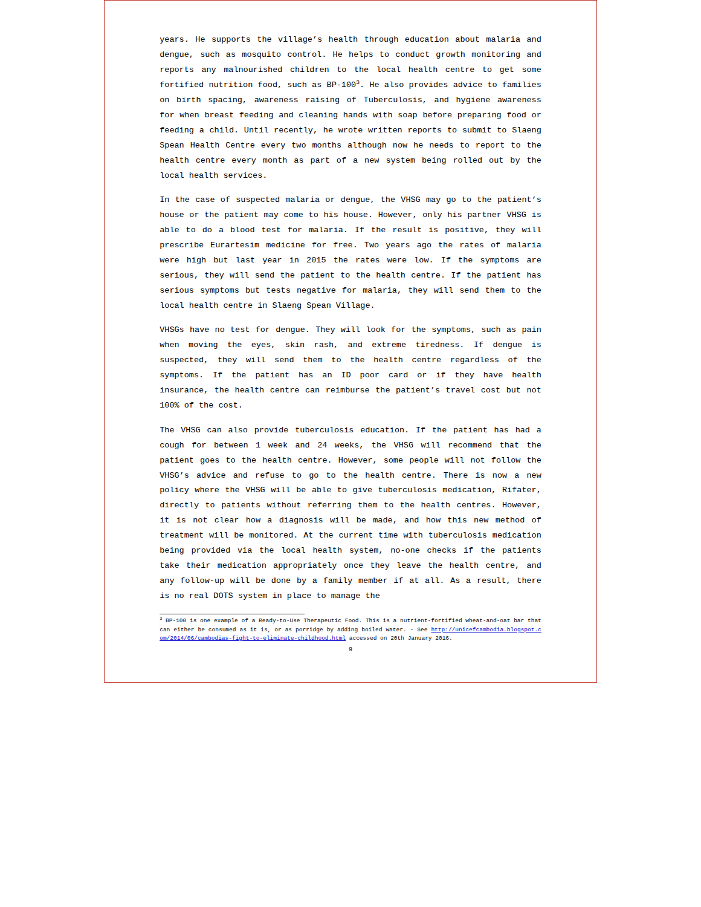years. He supports the village’s health through education about malaria and dengue, such as mosquito control. He helps to conduct growth monitoring and reports any malnourished children to the local health centre to get some fortified nutrition food, such as BP-1003. He also provides advice to families on birth spacing, awareness raising of Tuberculosis, and hygiene awareness for when breast feeding and cleaning hands with soap before preparing food or feeding a child. Until recently, he wrote written reports to submit to Slaeng Spean Health Centre every two months although now he needs to report to the health centre every month as part of a new system being rolled out by the local health services.
In the case of suspected malaria or dengue, the VHSG may go to the patient’s house or the patient may come to his house. However, only his partner VHSG is able to do a blood test for malaria. If the result is positive, they will prescribe Eurartesim medicine for free. Two years ago the rates of malaria were high but last year in 2015 the rates were low. If the symptoms are serious, they will send the patient to the health centre. If the patient has serious symptoms but tests negative for malaria, they will send them to the local health centre in Slaeng Spean Village.
VHSGs have no test for dengue. They will look for the symptoms, such as pain when moving the eyes, skin rash, and extreme tiredness. If dengue is suspected, they will send them to the health centre regardless of the symptoms. If the patient has an ID poor card or if they have health insurance, the health centre can reimburse the patient’s travel cost but not 100% of the cost.
The VHSG can also provide tuberculosis education. If the patient has had a cough for between 1 week and 24 weeks, the VHSG will recommend that the patient goes to the health centre. However, some people will not follow the VHSG’s advice and refuse to go to the health centre. There is now a new policy where the VHSG will be able to give tuberculosis medication, Rifater, directly to patients without referring them to the health centres. However, it is not clear how a diagnosis will be made, and how this new method of treatment will be monitored. At the current time with tuberculosis medication being provided via the local health system, no-one checks if the patients take their medication appropriately once they leave the health centre, and any follow-up will be done by a family member if at all. As a result, there is no real DOTS system in place to manage the
3 BP-100 is one example of a Ready-to-Use Therapeutic Food. This is a nutrient-fortified wheat-and-oat bar that can either be consumed as it is, or as porridge by adding boiled water. - See http://unicefcambodia.blogspot.com/2014/06/cambodias-fight-to-eliminate-childhood.html accessed on 20th January 2016.
9